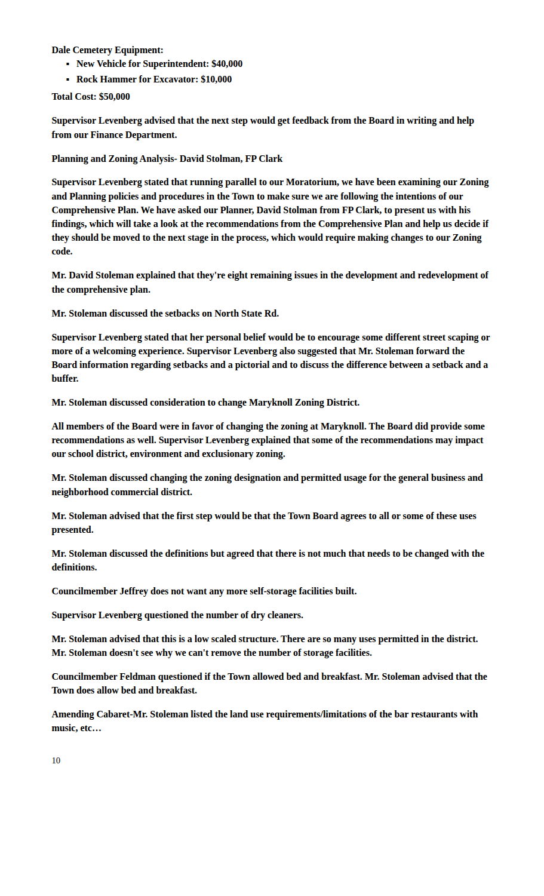Dale Cemetery Equipment:
New Vehicle for Superintendent: $40,000
Rock Hammer for Excavator: $10,000
Total Cost: $50,000
Supervisor Levenberg advised that the next step would get feedback from the Board in writing and help from our Finance Department.
Planning and Zoning Analysis- David Stolman, FP Clark
Supervisor Levenberg stated that running parallel to our Moratorium, we have been examining our Zoning and Planning policies and procedures in the Town to make sure we are following the intentions of our Comprehensive Plan. We have asked our Planner, David Stolman from FP Clark, to present us with his findings, which will take a look at the recommendations from the Comprehensive Plan and help us decide if they should be moved to the next stage in the process, which would require making changes to our Zoning code.
Mr. David Stoleman explained that they're eight remaining issues in the development and redevelopment of the comprehensive plan.
Mr. Stoleman discussed the setbacks on North State Rd.
Supervisor Levenberg stated that her personal belief would be to encourage some different street scaping or more of a welcoming experience. Supervisor Levenberg also suggested that Mr. Stoleman forward the Board information regarding setbacks and a pictorial and to discuss the difference between a setback and a buffer.
Mr. Stoleman discussed consideration to change Maryknoll Zoning District.
All members of the Board were in favor of changing the zoning at Maryknoll. The Board did provide some recommendations as well. Supervisor Levenberg explained that some of the recommendations may impact our school district, environment and exclusionary zoning.
Mr. Stoleman discussed changing the zoning designation and permitted usage for the general business and neighborhood commercial district.
Mr. Stoleman advised that the first step would be that the Town Board agrees to all or some of these uses presented.
Mr. Stoleman discussed the definitions but agreed that there is not much that needs to be changed with the definitions.
Councilmember Jeffrey does not want any more self-storage facilities built.
Supervisor Levenberg questioned the number of dry cleaners.
Mr. Stoleman advised that this is a low scaled structure. There are so many uses permitted in the district. Mr. Stoleman doesn't see why we can't remove the number of storage facilities.
Councilmember Feldman questioned if the Town allowed bed and breakfast. Mr. Stoleman advised that the Town does allow bed and breakfast.
Amending Cabaret-Mr. Stoleman listed the land use requirements/limitations of the bar restaurants with music, etc…
10